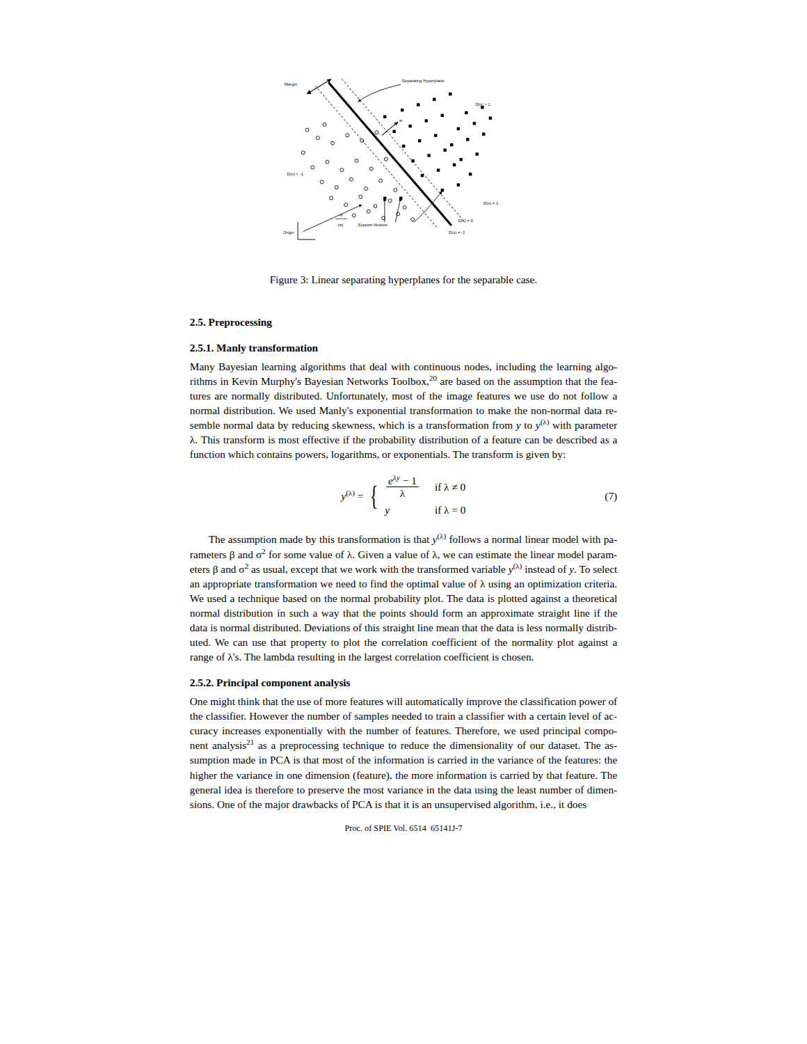Margin Separating Hyperplane w D(x) > 1 D(x) < -1 D(x) = 1 D(x) = 0 D(x) = -1 Origin -b |w| Support Vectors
Figure 3: Linear separating hyperplanes for the separable case.
2.5. Preprocessing
2.5.1. Manly transformation
Many Bayesian learning algorithms that deal with continuous nodes, including the learning algorithms in Kevin Murphy's Bayesian Networks Toolbox,20 are based on the assumption that the features are normally distributed. Unfortunately, most of the image features we use do not follow a normal distribution. We used Manly's exponential transformation to make the non-normal data resemble normal data by reducing skewness, which is a transformation from y to y(λ) with parameter λ. This transform is most effective if the probability distribution of a feature can be described as a function which contains powers, logarithms, or exponentials. The transform is given by:
y(λ) = { eλy − 1 λ if λ ≠ 0 y if λ = 0
(7)
The assumption made by this transformation is that y(λ) follows a normal linear model with parameters β and σ2 for some value of λ. Given a value of λ, we can estimate the linear model parameters β and σ2 as usual, except that we work with the transformed variable y(λ) instead of y. To select an appropriate transformation we need to find the optimal value of λ using an optimization criteria. We used a technique based on the normal probability plot. The data is plotted against a theoretical normal distribution in such a way that the points should form an approximate straight line if the data is normal distributed. Deviations of this straight line mean that the data is less normally distributed. We can use that property to plot the correlation coefficient of the normality plot against a range of λ's. The lambda resulting in the largest correlation coefficient is chosen.
2.5.2. Principal component analysis
One might think that the use of more features will automatically improve the classification power of the classifier. However the number of samples needed to train a classifier with a certain level of accuracy increases exponentially with the number of features. Therefore, we used principal component analysis21 as a preprocessing technique to reduce the dimensionality of our dataset. The assumption made in PCA is that most of the information is carried in the variance of the features: the higher the variance in one dimension (feature), the more information is carried by that feature. The general idea is therefore to preserve the most variance in the data using the least number of dimensions. One of the major drawbacks of PCA is that it is an unsupervised algorithm, i.e., it does
Proc. of SPIE Vol. 6514 65141J-7